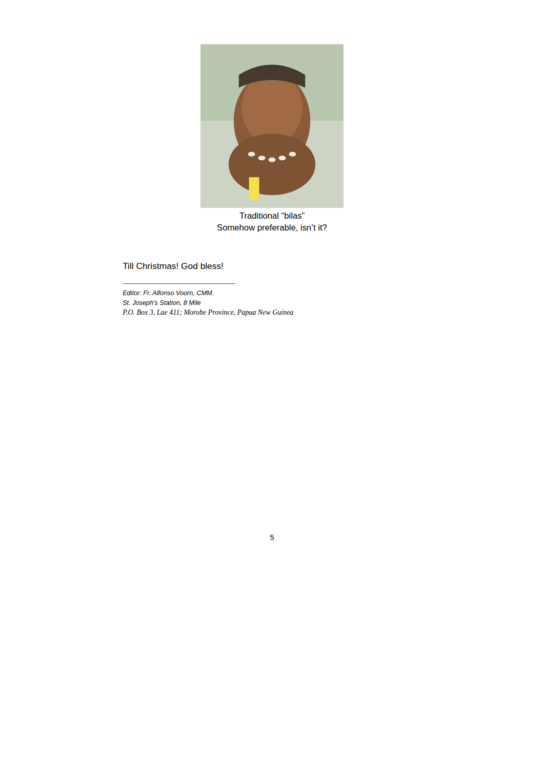Traditional “bilas”
Somehow preferable, isn’t it?
Till Christmas! God bless!
-------------------------------------------------------
Editor: Fr. Alfonso Voorn, CMM.
St. Joseph’s Station, 8 Mile
P.O. Box 3, Lae 411; Morobe Province, Papua New Guinea
5